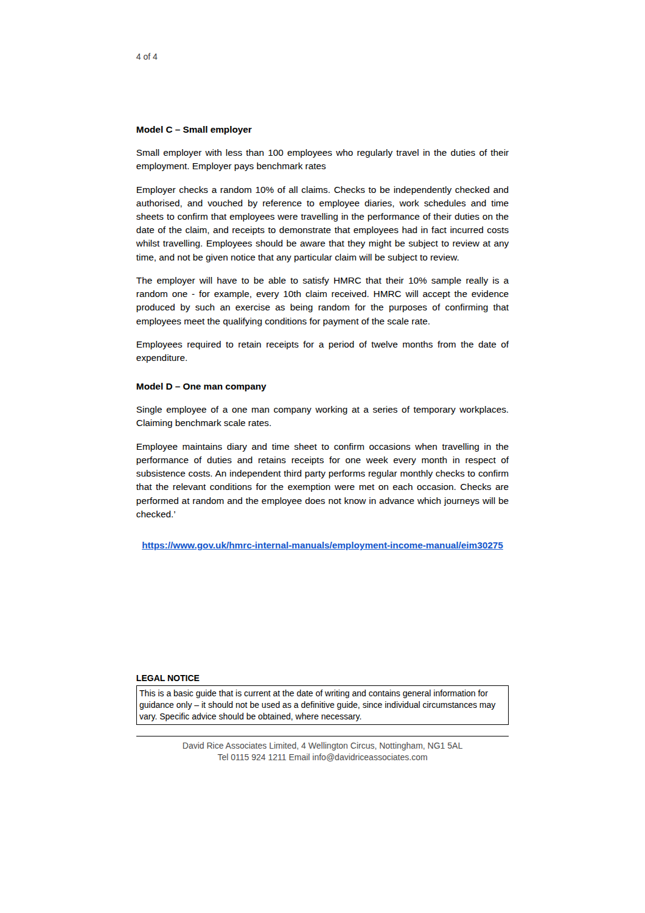4 of 4
Model C – Small employer
Small employer with less than 100 employees who regularly travel in the duties of their employment. Employer pays benchmark rates
Employer checks a random 10% of all claims. Checks to be independently checked and authorised, and vouched by reference to employee diaries, work schedules and time sheets to confirm that employees were travelling in the performance of their duties on the date of the claim, and receipts to demonstrate that employees had in fact incurred costs whilst travelling. Employees should be aware that they might be subject to review at any time, and not be given notice that any particular claim will be subject to review.
The employer will have to be able to satisfy HMRC that their 10% sample really is a random one - for example, every 10th claim received. HMRC will accept the evidence produced by such an exercise as being random for the purposes of confirming that employees meet the qualifying conditions for payment of the scale rate.
Employees required to retain receipts for a period of twelve months from the date of expenditure.
Model D – One man company
Single employee of a one man company working at a series of temporary workplaces. Claiming benchmark scale rates.
Employee maintains diary and time sheet to confirm occasions when travelling in the performance of duties and retains receipts for one week every month in respect of subsistence costs. An independent third party performs regular monthly checks to confirm that the relevant conditions for the exemption were met on each occasion. Checks are performed at random and the employee does not know in advance which journeys will be checked.’
https://www.gov.uk/hmrc-internal-manuals/employment-income-manual/eim30275
LEGAL NOTICE
This is a basic guide that is current at the date of writing and contains general information for guidance only – it should not be used as a definitive guide, since individual circumstances may vary. Specific advice should be obtained, where necessary.
David Rice Associates Limited, 4 Wellington Circus, Nottingham, NG1 5AL
Tel 0115 924 1211 Email info@davidriceassociates.com